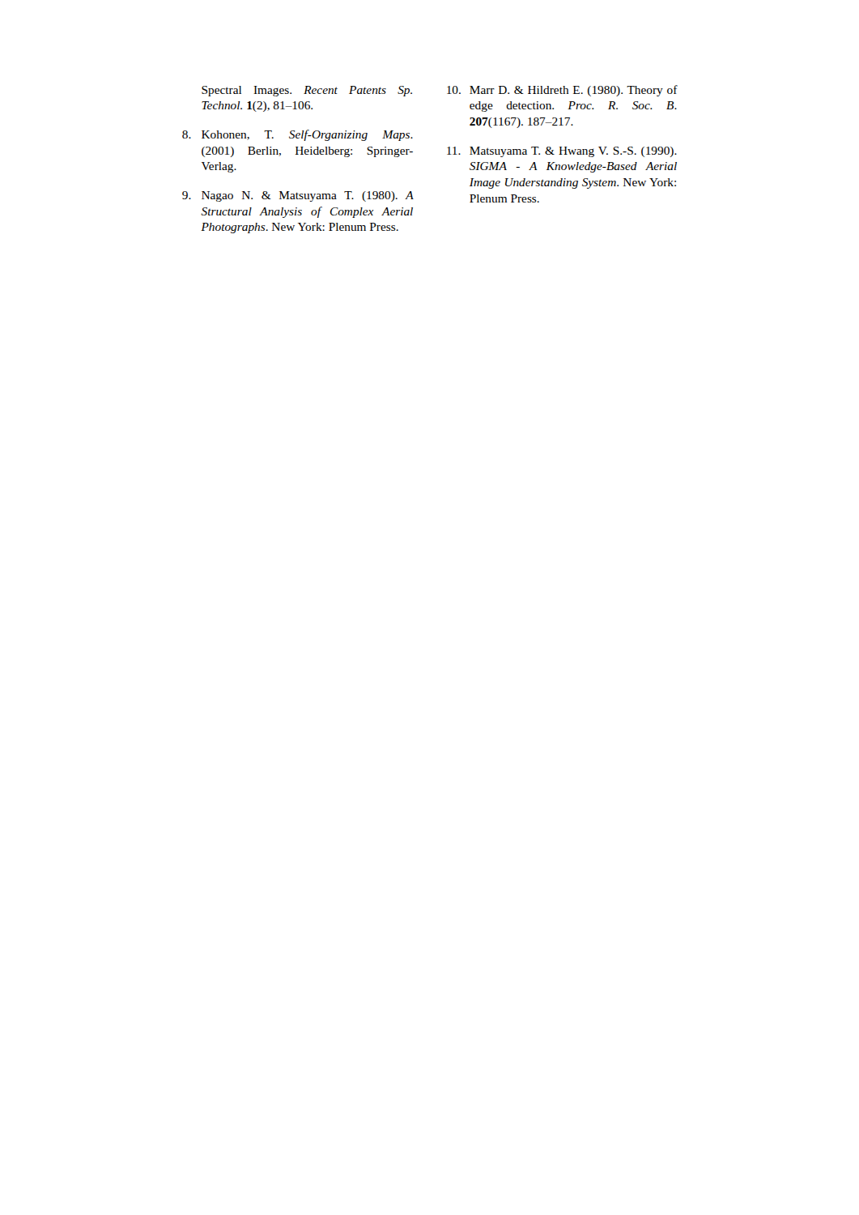Spectral Images. Recent Patents Sp. Technol. 1(2), 81–106.
8. Kohonen, T. Self-Organizing Maps. (2001) Berlin, Heidelberg: Springer-Verlag.
9. Nagao N. & Matsuyama T. (1980). A Structural Analysis of Complex Aerial Photographs. New York: Plenum Press.
10. Marr D. & Hildreth E. (1980). Theory of edge detection. Proc. R. Soc. B. 207(1167). 187–217.
11. Matsuyama T. & Hwang V. S.-S. (1990). SIGMA - A Knowledge-Based Aerial Image Understanding System. New York: Plenum Press.